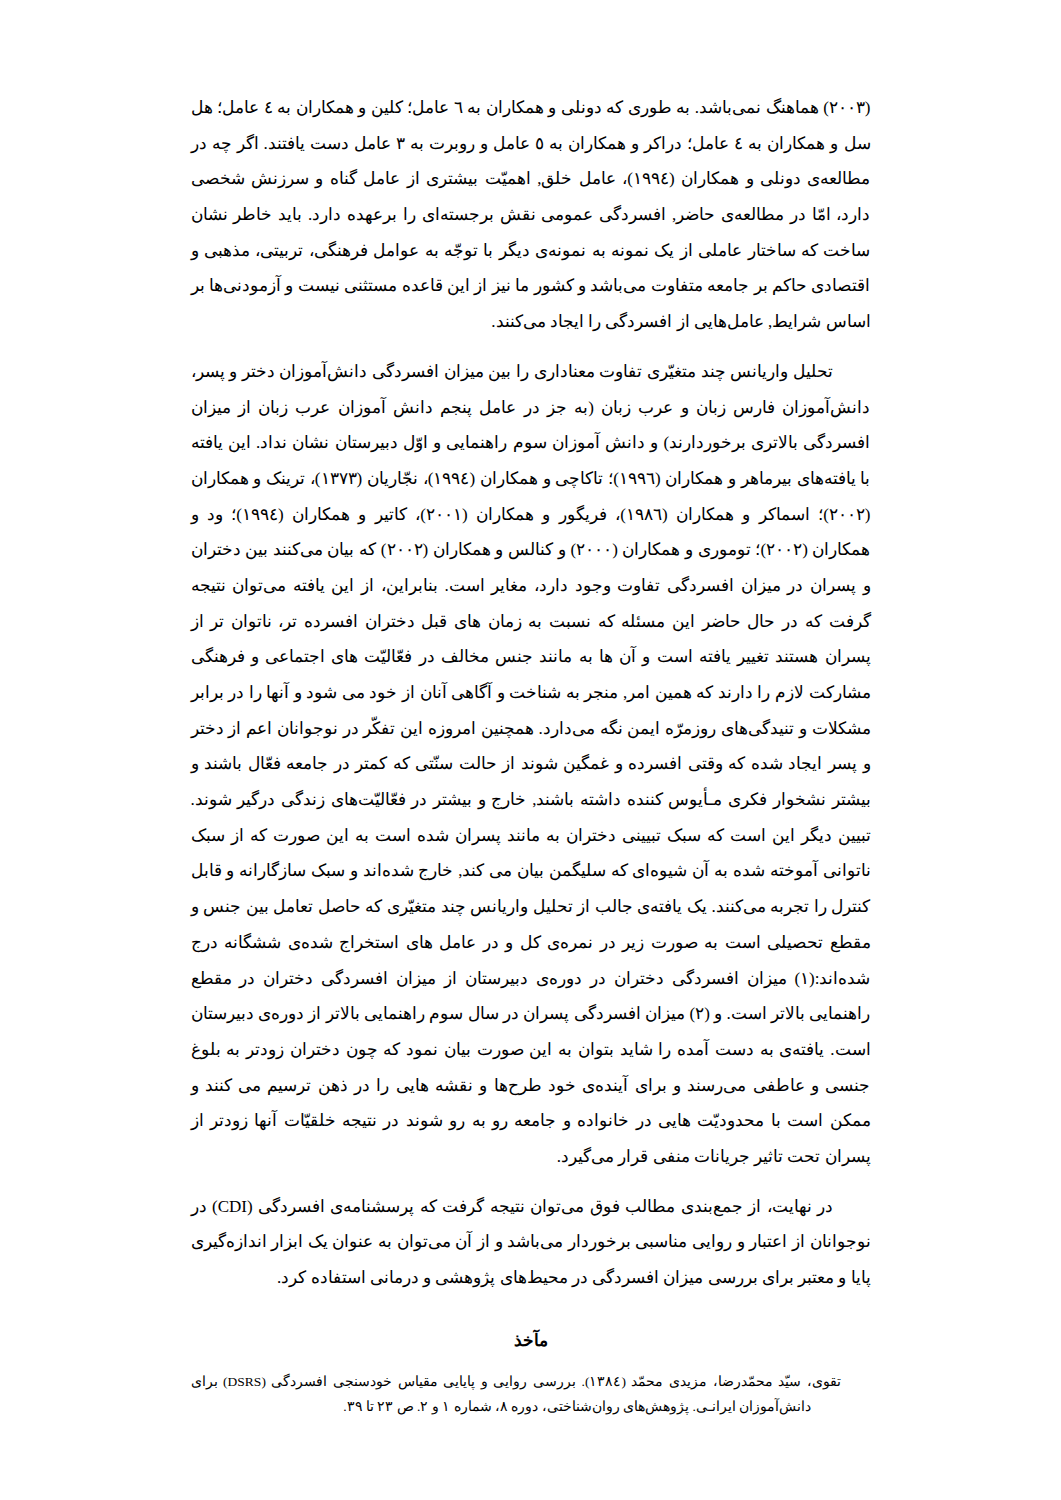(۲۰۰۳) هماهنگ نمی‌باشد. به طوری که دونلی و همکاران به ٦ عامل؛ کلین و همکاران به ٤ عامل؛ هل سل و همکاران به ٤ عامل؛ دراکر و همکاران به ٥ عامل و روبرت به ٣ عامل دست یافتند. اگر چه در مطالعه‌ی دونلی و همکاران (١٩٩٤)، عامل خلق, اهمیّت بیشتری از عامل گناه و سرزنش شخصی دارد، امّا در مطالعه‌ی حاضر, افسردگی عمومی نقش برجسته‌ای را برعهده دارد. باید خاطر نشان ساخت که ساختار عاملی از یک نمونه به نمونه‌ی دیگر با توجّه به عوامل فرهنگی، تربیتی، مذهبی و اقتصادی حاکم بر جامعه متفاوت می‌باشد و کشور ما نیز از این قاعده مستثنی نیست و آزمودنی‌ها بر اساس شرایط, عامل‌هایی از افسردگی را ایجاد می‌کنند.
تحلیل واریانس چند متغیّری تفاوت معناداری را بین میزان افسردگی دانش‌آموزان دختر و پسر، دانش‌آموزان فارس زبان و عرب زبان (به جز در عامل پنجم دانش آموزان عرب زبان از میزان افسردگی بالاتری برخوردارند) و دانش آموزان سوم راهنمایی و اوّل دبیرستان نشان نداد. این یافته با یافته‌های بیرماهر و همکاران (١٩٩٦)؛ تاکاچی و همکاران (١٩٩٤)، نجّاریان (١٣٧٣)، ترینک و همکاران (٢٠٠٢)؛ اسماکر و همکاران (١٩٨٦)، فریگور و همکاران (٢٠٠١)، کاتیر و همکاران (١٩٩٤)؛ ود و همکاران (٢٠٠٢)؛ توموری و همکاران (٢٠٠٠) و کنالس و همکاران (٢٠٠٢) که بیان می‌کنند بین دختران و پسران در میزان افسردگی تفاوت وجود دارد، مغایر است. بنابراین، از این یافته می‌توان نتیجه گرفت که در حال حاضر این مسئله که نسبت به زمان های قبل دختران افسرده تر، ناتوان تر از پسران هستند تغییر یافته است و آن ها به مانند جنس مخالف در فعّالیّت های اجتماعی و فرهنگی مشارکت لازم را دارند که همین امر, منجر به شناخت و آگاهی آنان از خود می شود و آنها را در برابر مشکلات و تنیدگی‌های روزمرّه ایمن نگه می‌دارد. همچنین امروزه این تفکّر در نوجوانان اعم از دختر و پسر ایجاد شده که وقتی افسرده و غمگین شوند از حالت سنّتی که کمتر در جامعه فعّال باشند و بیشتر نشخوار فکری مـأیوس کننده داشته باشند, خارج و بیشتر در فعّالیّت‌های زندگی درگیر شوند. تبیین دیگر این است که سبک تبیینی دختران به مانند پسران شده است به این صورت که از سبک ناتوانی آموخته شده به آن شیوه‌ای که سلیگمن بیان می کند, خارج شده‌اند و سبک سازگارانه و قابل کنترل را تجربه می‌کنند. یک یافته‌ی جالب از تحلیل واریانس چند متغیّری که حاصل تعامل بین جنس و مقطع تحصیلی است به صورت زیر در نمره‌ی کل و در عامل های استخراج شده‌ی ششگانه درج شده‌اند:(١) میزان افسردگی دختران در دوره‌ی دبیرستان از میزان افسردگی دختران در مقطع راهنمایی بالاتر است. و (٢) میزان افسردگی پسران در سال سوم راهنمایی بالاتر از دوره‌ی دبیرستان است. یافته‌ی به دست آمده را شاید بتوان به این صورت بیان نمود که چون دختران زودتر به بلوغ جنسی و عاطفی می‌رسند و برای آینده‌ی خود طرح‌ها و نقشه هایی را در ذهن ترسیم می کنند و ممکن است با محدودیّت هایی در خانواده و جامعه رو به رو شوند در نتیجه خلقیّات آنها زودتر از پسران تحت تاثیر جریانات منفی قرار می‌گیرد.
در نهایت، از جمع‌بندی مطالب فوق می‌توان نتیجه گرفت که پرسشنامه‌ی افسردگی (CDI) در نوجوانان از اعتبار و روایی مناسبی برخوردار می‌باشد و از آن می‌توان به عنوان یک ابزار اندازه‌گیری پایا و معتبر برای بررسی میزان افسردگی در محیط‌های پژوهشی و درمانی استفاده کرد.
مآخذ
تقوی، سیّد محمّدرضا، مزیدی محمّد (١٣٨٤). بررسی روایی و پایایی مقیاس خودسنجی افسردگی (DSRS) برای دانش‌آموزان ایرانـی. پژوهش‌های روان‌شناختی، دوره ٨، شماره ١ و ٢. ص ٢٣ تا ٣٩.